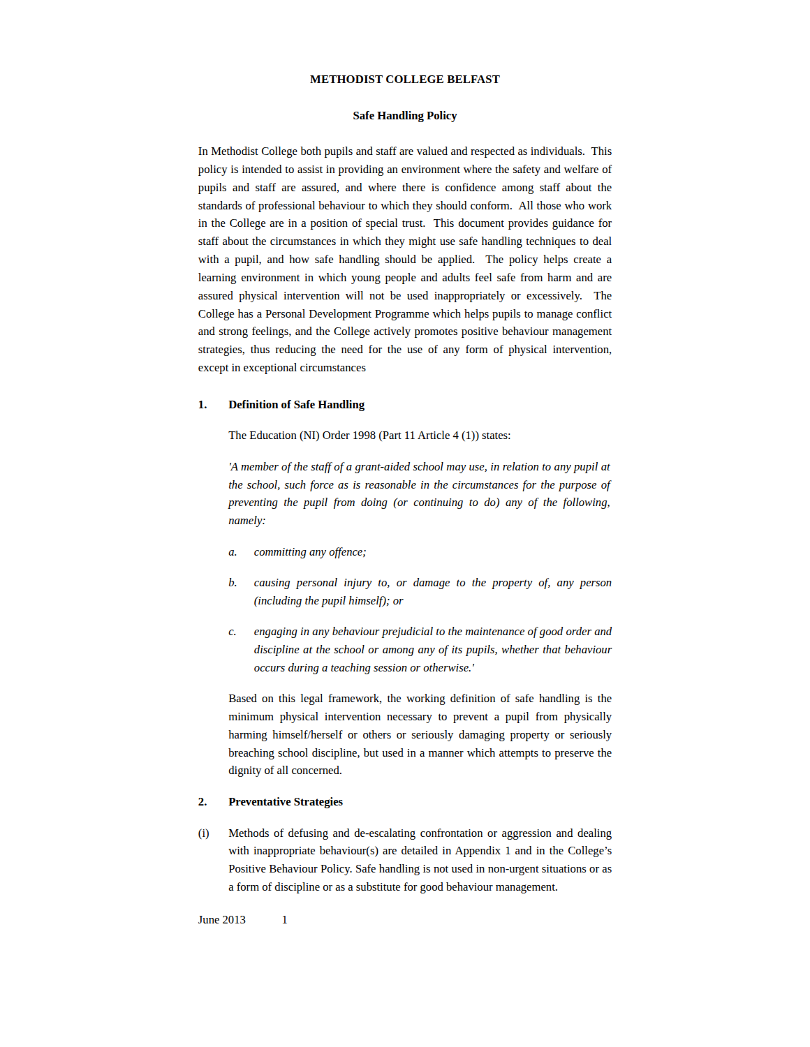METHODIST COLLEGE BELFAST
Safe Handling Policy
In Methodist College both pupils and staff are valued and respected as individuals. This policy is intended to assist in providing an environment where the safety and welfare of pupils and staff are assured, and where there is confidence among staff about the standards of professional behaviour to which they should conform. All those who work in the College are in a position of special trust. This document provides guidance for staff about the circumstances in which they might use safe handling techniques to deal with a pupil, and how safe handling should be applied. The policy helps create a learning environment in which young people and adults feel safe from harm and are assured physical intervention will not be used inappropriately or excessively. The College has a Personal Development Programme which helps pupils to manage conflict and strong feelings, and the College actively promotes positive behaviour management strategies, thus reducing the need for the use of any form of physical intervention, except in exceptional circumstances
1.
Definition of Safe Handling
The Education (NI) Order 1998 (Part 11 Article 4 (1)) states:
'A member of the staff of a grant-aided school may use, in relation to any pupil at the school, such force as is reasonable in the circumstances for the purpose of preventing the pupil from doing (or continuing to do) any of the following, namely:
a.
committing any offence;
b.
causing personal injury to, or damage to the property of, any person (including the pupil himself); or
c.
engaging in any behaviour prejudicial to the maintenance of good order and discipline at the school or among any of its pupils, whether that behaviour occurs during a teaching session or otherwise.'
Based on this legal framework, the working definition of safe handling is the minimum physical intervention necessary to prevent a pupil from physically harming himself/herself or others or seriously damaging property or seriously breaching school discipline, but used in a manner which attempts to preserve the dignity of all concerned.
2.
Preventative Strategies
(i)
Methods of defusing and de-escalating confrontation or aggression and dealing with inappropriate behaviour(s) are detailed in Appendix 1 and in the College’s Positive Behaviour Policy. Safe handling is not used in non-urgent situations or as a form of discipline or as a substitute for good behaviour management.
June 2013
1